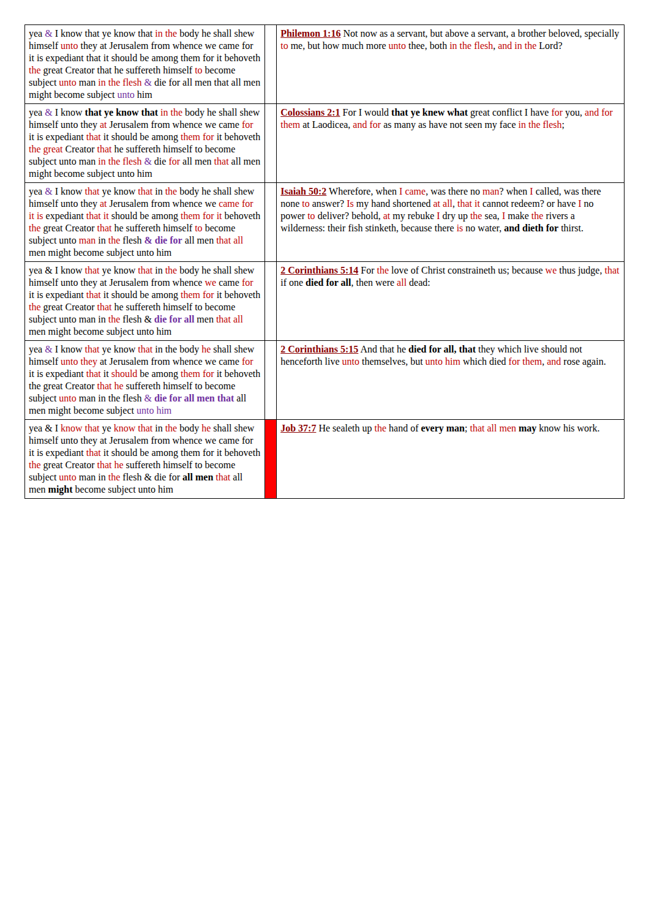| yea & I know that ye know that in the body he shall shew himself unto they at Jerusalem from whence we came for it is expediant that it should be among them for it behoveth the great Creator that he suffereth himself to become subject unto man in the flesh & die for all men that all men might become subject unto him | | Philemon 1:16 Not now as a servant, but above a servant, a brother beloved, specially to me, but how much more unto thee, both in the flesh , and in the Lord? |
| yea & I know that ye know that in the body he shall shew himself unto they at Jerusalem from whence we came for it is expediant that it should be among them for it behoveth the great Creator that he suffereth himself to become subject unto man in the flesh & die for all men that all men might become subject unto him | | Colossians 2:1 For I would that ye knew what great conflict I have for you, and for them at Laodicea, and for as many as have not seen my face in the flesh ; |
| yea & I know that ye know that in the body he shall shew himself unto they at Jerusalem from whence we came for it is expediant that it should be among them for it behoveth the great Creator that he suffereth himself to become subject unto man in the flesh & die for all men that all men might become subject unto him | | Isaiah 50:2 Wherefore, when I came , was there no man ? when I called, was there none to answer? Is my hand shortened at all , that it cannot redeem? or have I no power to deliver? behold, at my rebuke I dry up the sea, I make the rivers a wilderness: their fish stinketh, because there is no water, and dieth for thirst. |
| yea & I know that ye know that in the body he shall shew himself unto they at Jerusalem from whence we came for it is expediant that it should be among them for it behoveth the great Creator that he suffereth himself to become subject unto man in the flesh & die for all men that all men might become subject unto him | | 2 Corinthians 5:14 For the love of Christ constraineth us; because we thus judge, that if one died for all , then were all dead: |
| yea & I know that ye know that in the body he shall shew himself unto they at Jerusalem from whence we came for it is expediant that it should be among them for it behoveth the great Creator that he suffereth himself to become subject unto man in the flesh & die for all men that all men might become subject unto him | | 2 Corinthians 5:15 And that he died for all, that they which live should not henceforth live unto themselves, but unto him which died for them , and rose again. |
| yea & I know that ye know that in the body he shall shew himself unto they at Jerusalem from whence we came for it is expediant that it should be among them for it behoveth the great Creator that he suffereth himself to become subject unto man in the flesh & die for all men that all men might become subject unto him | | Job 37:7 He sealeth up the hand of every man ; that all men may know his work. |